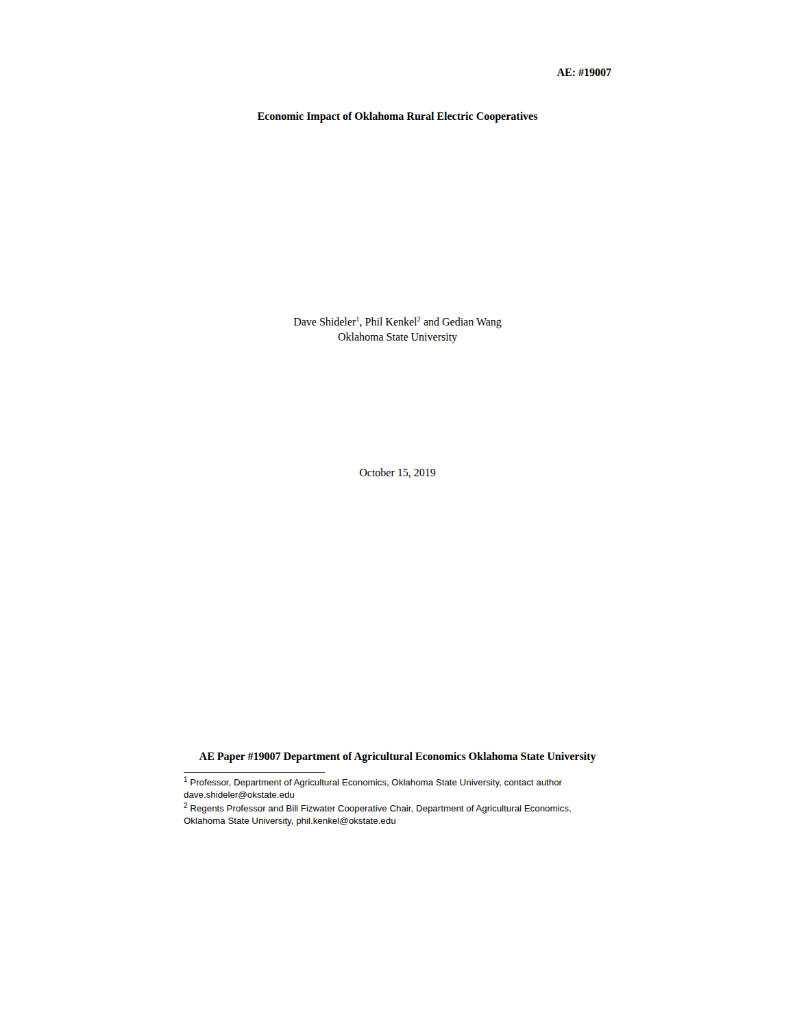AE: #19007
Economic Impact of Oklahoma Rural Electric Cooperatives
Dave Shideler1, Phil Kenkel2 and Gedian Wang
Oklahoma State University
October 15, 2019
AE Paper #19007 Department of Agricultural Economics Oklahoma State University
1 Professor, Department of Agricultural Economics, Oklahoma State University, contact author dave.shideler@okstate.edu
2 Regents Professor and Bill Fizwater Cooperative Chair, Department of Agricultural Economics, Oklahoma State University, phil.kenkel@okstate.edu